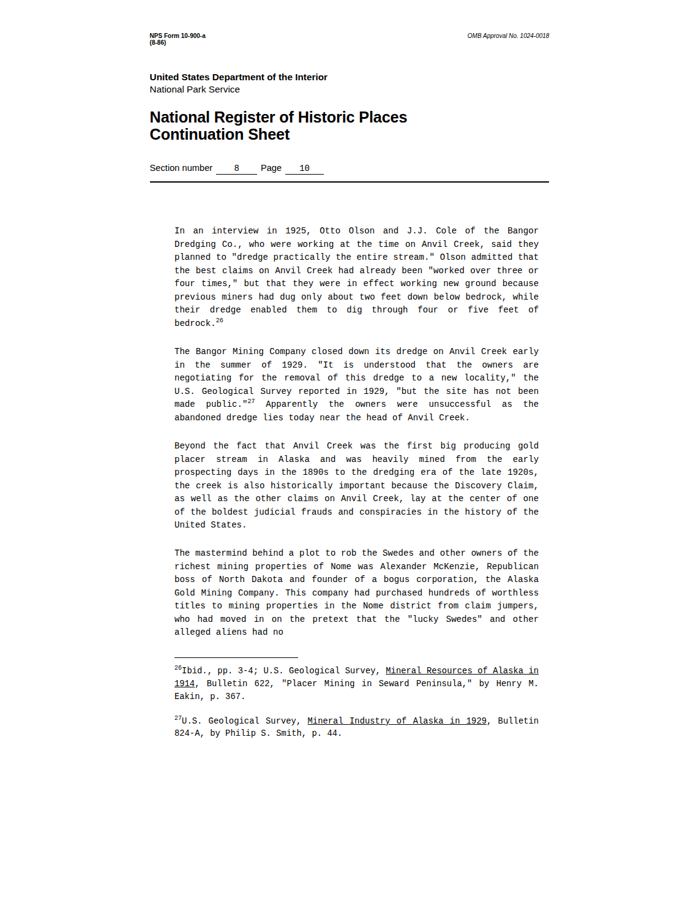NPS Form 10-900-a
(8-86)
OMB Approval No. 1024-0018
United States Department of the Interior
National Park Service
National Register of Historic Places
Continuation Sheet
Section number 8 Page 10
In an interview in 1925, Otto Olson and J.J. Cole of the Bangor Dredging Co., who were working at the time on Anvil Creek, said they planned to "dredge practically the entire stream." Olson admitted that the best claims on Anvil Creek had already been "worked over three or four times," but that they were in effect working new ground because previous miners had dug only about two feet down below bedrock, while their dredge enabled them to dig through four or five feet of bedrock.26
The Bangor Mining Company closed down its dredge on Anvil Creek early in the summer of 1929. "It is understood that the owners are negotiating for the removal of this dredge to a new locality," the U.S. Geological Survey reported in 1929, "but the site has not been made public."27 Apparently the owners were unsuccessful as the abandoned dredge lies today near the head of Anvil Creek.
Beyond the fact that Anvil Creek was the first big producing gold placer stream in Alaska and was heavily mined from the early prospecting days in the 1890s to the dredging era of the late 1920s, the creek is also historically important because the Discovery Claim, as well as the other claims on Anvil Creek, lay at the center of one of the boldest judicial frauds and conspiracies in the history of the United States.
The mastermind behind a plot to rob the Swedes and other owners of the richest mining properties of Nome was Alexander McKenzie, Republican boss of North Dakota and founder of a bogus corporation, the Alaska Gold Mining Company. This company had purchased hundreds of worthless titles to mining properties in the Nome district from claim jumpers, who had moved in on the pretext that the "lucky Swedes" and other alleged aliens had no
26 Ibid., pp. 3-4; U.S. Geological Survey, Mineral Resources of Alaska in 1914, Bulletin 622, "Placer Mining in Seward Peninsula," by Henry M. Eakin, p. 367.
27 U.S. Geological Survey, Mineral Industry of Alaska in 1929, Bulletin 824-A, by Philip S. Smith, p. 44.